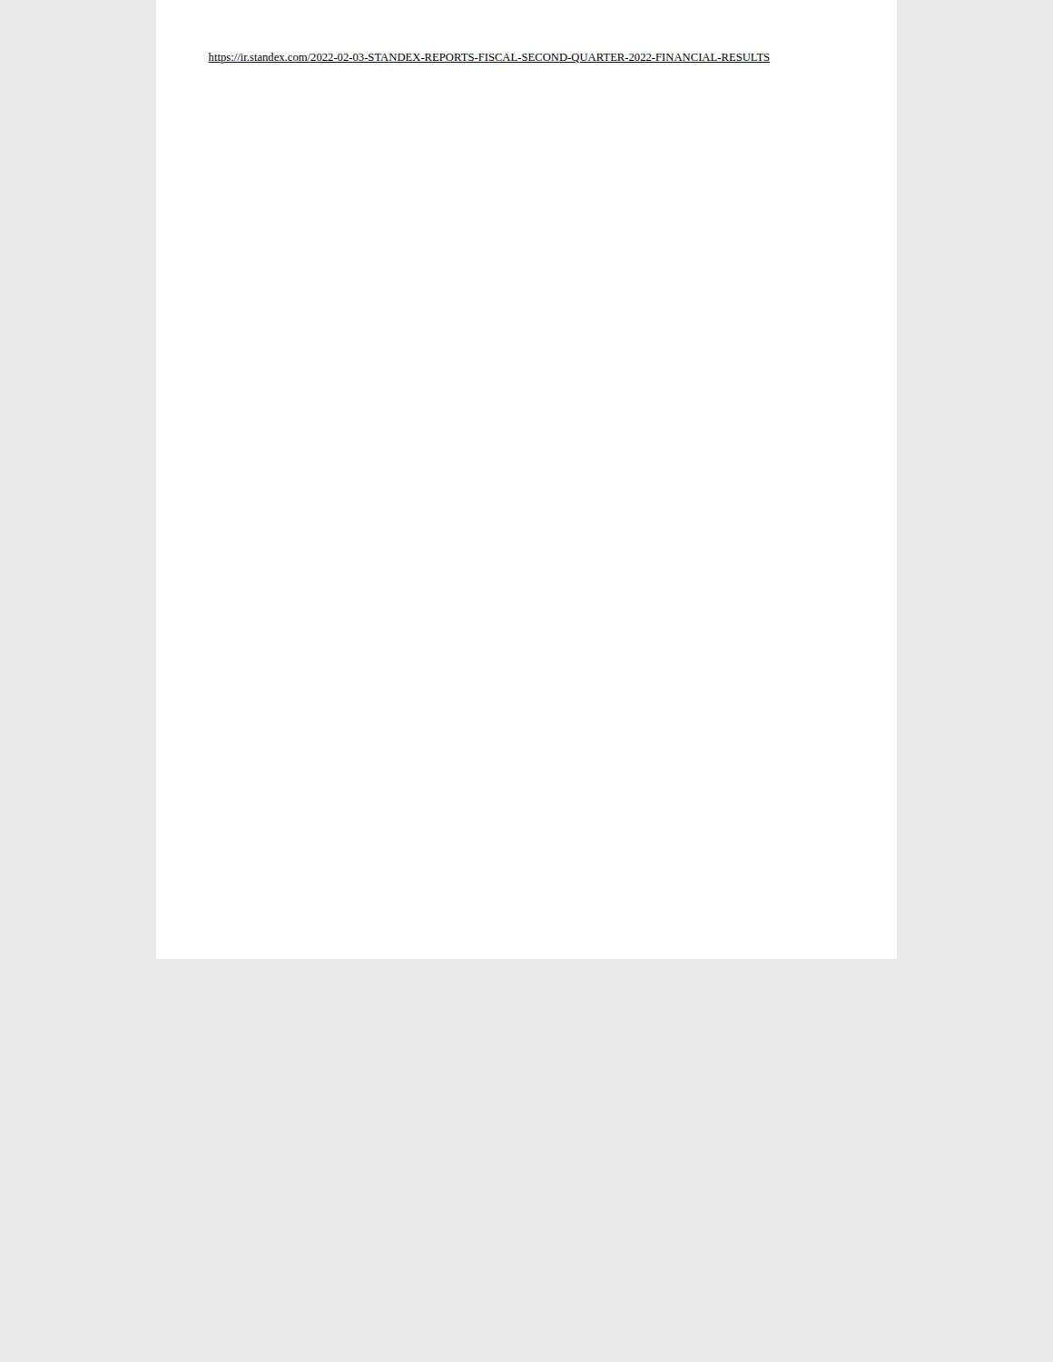https://ir.standex.com/2022-02-03-STANDEX-REPORTS-FISCAL-SECOND-QUARTER-2022-FINANCIAL-RESULTS